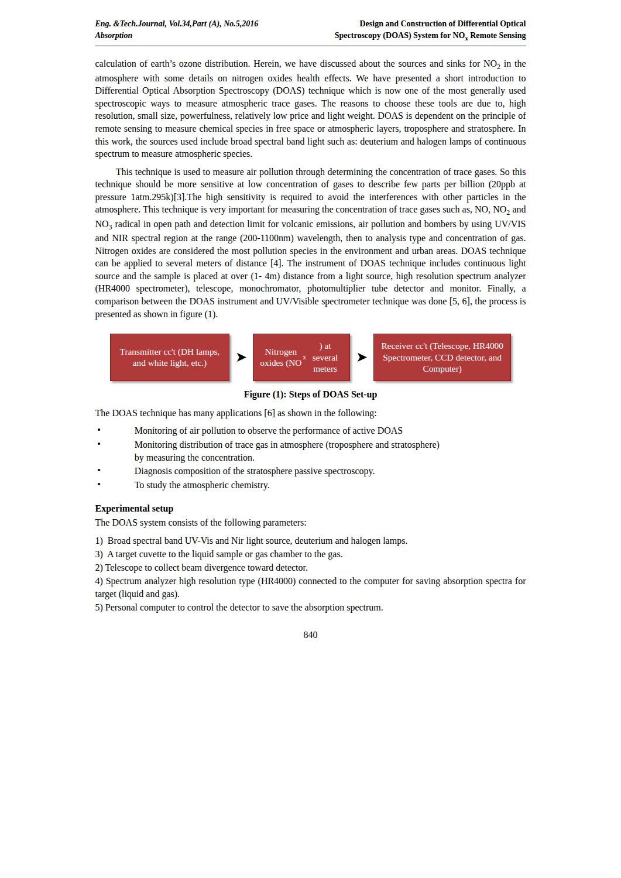Eng. &Tech.Journal, Vol.34,Part (A), No.5,2016
Design and Construction of Differential Optical
Absorption Spectroscopy (DOAS) System for NOx Remote Sensing
calculation of earth’s ozone distribution. Herein, we have discussed about the sources and sinks for NO2 in the atmosphere with some details on nitrogen oxides health effects. We have presented a short introduction to Differential Optical Absorption Spectroscopy (DOAS) technique which is now one of the most generally used spectroscopic ways to measure atmospheric trace gases. The reasons to choose these tools are due to, high resolution, small size, powerfulness, relatively low price and light weight. DOAS is dependent on the principle of remote sensing to measure chemical species in free space or atmospheric layers, troposphere and stratosphere. In this work, the sources used include broad spectral band light such as: deuterium and halogen lamps of continuous spectrum to measure atmospheric species.
This technique is used to measure air pollution through determining the concentration of trace gases. So this technique should be more sensitive at low concentration of gases to describe few parts per billion (20ppb at pressure 1atm.295k)[3].The high sensitivity is required to avoid the interferences with other particles in the atmosphere. This technique is very important for measuring the concentration of trace gases such as, NO, NO2 and NO3 radical in open path and detection limit for volcanic emissions, air pollution and bombers by using UV/VIS and NIR spectral region at the range (200-1100nm) wavelength, then to analysis type and concentration of gas. Nitrogen oxides are considered the most pollution species in the environment and urban areas. DOAS technique can be applied to several meters of distance [4]. The instrument of DOAS technique includes continuous light source and the sample is placed at over (1- 4m) distance from a light source, high resolution spectrum analyzer (HR4000 spectrometer), telescope, monochromator, photomultiplier tube detector and monitor. Finally, a comparison between the DOAS instrument and UV/Visible spectrometer technique was done [5, 6], the process is presented as shown in figure (1).
Transmitter cc't (DH lamps, and white light, etc.)
➤
Nitrogen oxides (NOx) at several meters
➤
Receiver cc't (Telescope, HR4000 Spectrometer, CCD detector, and Computer)
Figure (1): Steps of DOAS Set-up
The DOAS technique has many applications [6] as shown in the following:
Monitoring of air pollution to observe the performance of active DOAS
Monitoring distribution of trace gas in atmosphere (troposphere and stratosphere) by measuring the concentration.
Diagnosis composition of the stratosphere passive spectroscopy.
To study the atmospheric chemistry.
Experimental setup
The DOAS system consists of the following parameters:
1) Broad spectral band UV-Vis and Nir light source, deuterium and halogen lamps.
3) A target cuvette to the liquid sample or gas chamber to the gas.
2) Telescope to collect beam divergence toward detector.
4) Spectrum analyzer high resolution type (HR4000) connected to the computer for saving absorption spectra for target (liquid and gas).
5) Personal computer to control the detector to save the absorption spectrum.
840